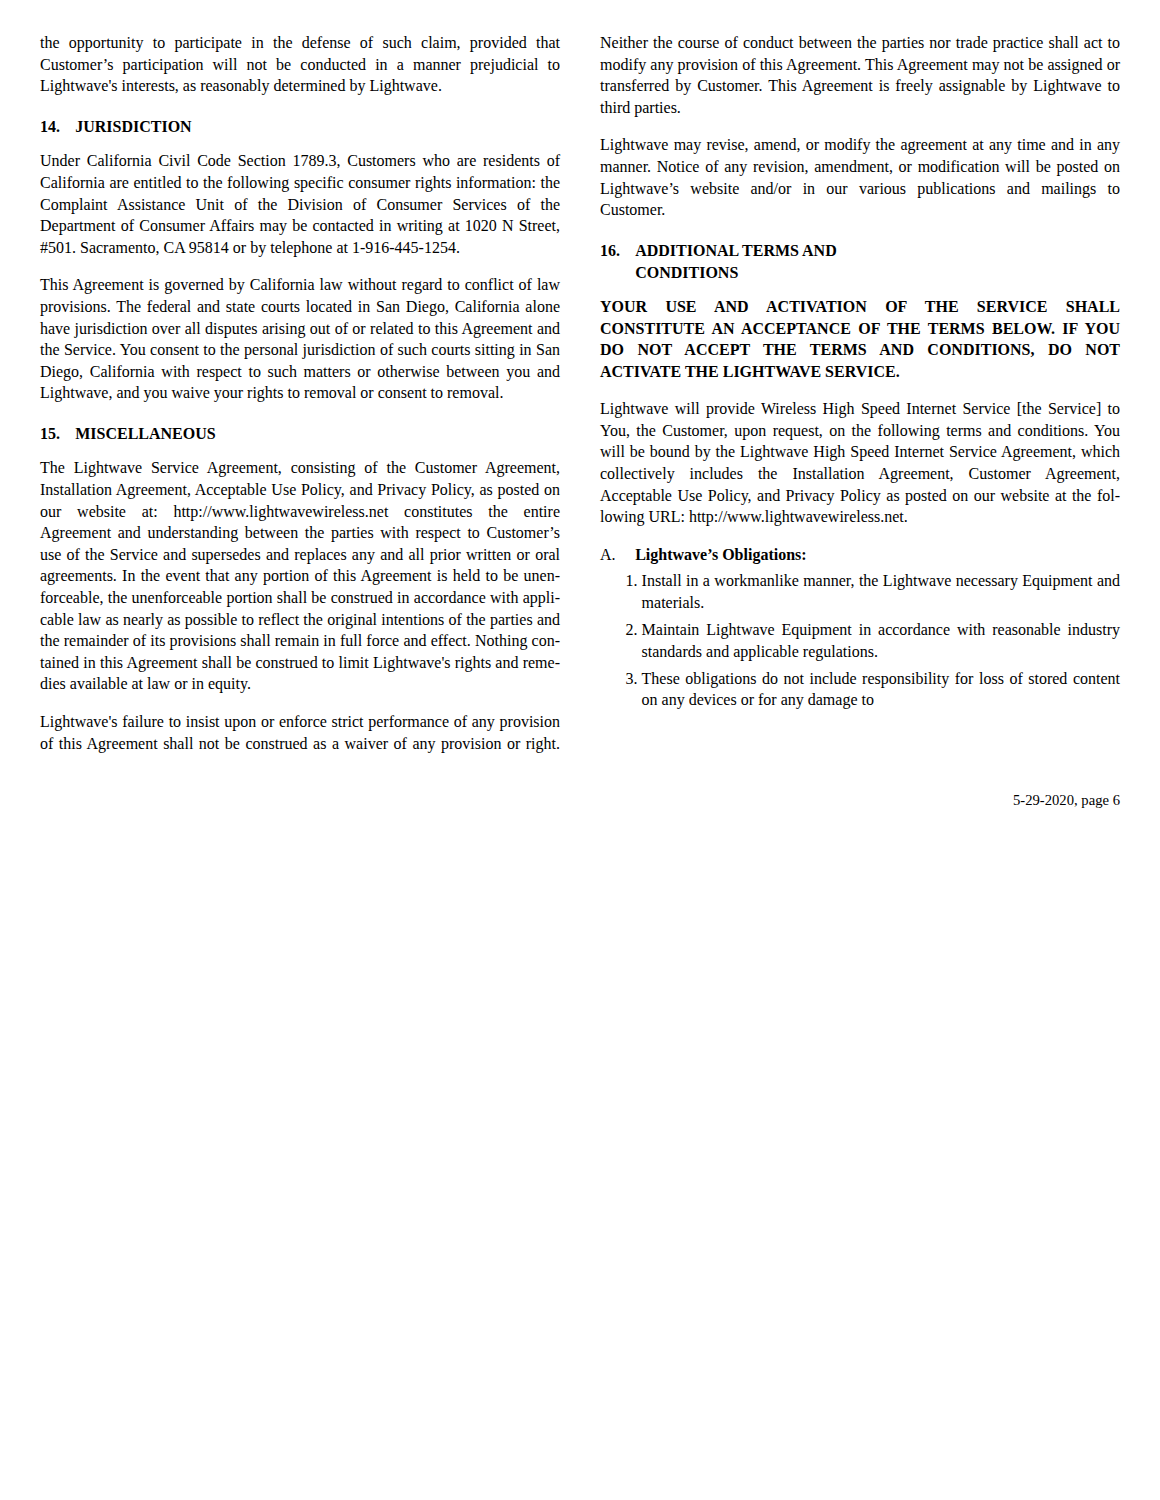the opportunity to participate in the defense of such claim, provided that Customer’s participation will not be conducted in a manner prejudicial to Lightwave's interests, as reasonably determined by Lightwave.
14. JURISDICTION
Under California Civil Code Section 1789.3, Customers who are residents of California are entitled to the following specific consumer rights information: the Complaint Assistance Unit of the Division of Consumer Services of the Department of Consumer Affairs may be contacted in writing at 1020 N Street, #501. Sacramento, CA 95814 or by telephone at 1-916-445-1254.
This Agreement is governed by California law without regard to conflict of law provisions. The federal and state courts located in San Diego, California alone have jurisdiction over all disputes arising out of or related to this Agreement and the Service. You consent to the personal jurisdiction of such courts sitting in San Diego, California with respect to such matters or otherwise between you and Lightwave, and you waive your rights to removal or consent to removal.
15. MISCELLANEOUS
The Lightwave Service Agreement, consisting of the Customer Agreement, Installation Agreement, Acceptable Use Policy, and Privacy Policy, as posted on our website at: http://www.lightwavewireless.net constitutes the entire Agreement and understanding between the parties with respect to Customer’s use of the Service and supersedes and replaces any and all prior written or oral agreements. In the event that any portion of this Agreement is held to be unenforceable, the unenforceable portion shall be construed in accordance with applicable law as nearly as possible to reflect the original intentions of the parties and the remainder of its provisions shall remain in full force and effect. Nothing contained in this Agreement shall be construed to limit Lightwave's rights and remedies available at law or in equity.
Lightwave's failure to insist upon or enforce strict performance of any provision of this Agreement shall not be construed as a waiver of any provision or right. Neither the course of conduct between the parties nor trade practice shall act to modify any provision of this Agreement. This Agreement may not be assigned or transferred by Customer. This Agreement is freely assignable by Lightwave to third parties.
Lightwave may revise, amend, or modify the agreement at any time and in any manner. Notice of any revision, amendment, or modification will be posted on Lightwave’s website and/or in our various publications and mailings to Customer.
16. ADDITIONAL TERMS AND
CONDITIONS
YOUR USE AND ACTIVATION OF THE SERVICE SHALL CONSTITUTE AN ACCEPTANCE OF THE TERMS BELOW. IF YOU DO NOT ACCEPT THE TERMS AND CONDITIONS, DO NOT ACTIVATE THE LIGHTWAVE SERVICE.
Lightwave will provide Wireless High Speed Internet Service [the Service] to You, the Customer, upon request, on the following terms and conditions. You will be bound by the Lightwave High Speed Internet Service Agreement, which collectively includes the Installation Agreement, Customer Agreement, Acceptable Use Policy, and Privacy Policy as posted on our website at the following URL: http://www.lightwavewireless.net.
A. Lightwave’s Obligations:
Install in a workmanlike manner, the Lightwave necessary Equipment and materials.
Maintain Lightwave Equipment in accordance with reasonable industry standards and applicable regulations.
These obligations do not include responsibility for loss of stored content on any devices or for any damage to
5-29-2020, page 6